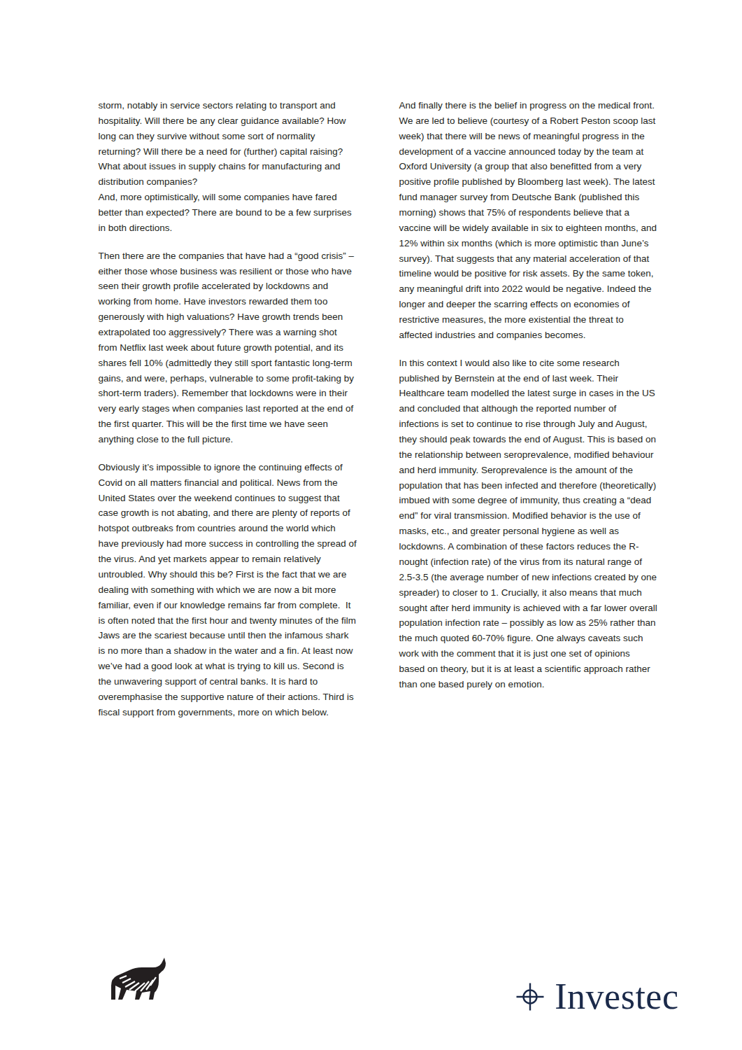storm, notably in service sectors relating to transport and hospitality. Will there be any clear guidance available? How long can they survive without some sort of normality returning? Will there be a need for (further) capital raising? What about issues in supply chains for manufacturing and distribution companies?
And, more optimistically, will some companies have fared better than expected? There are bound to be a few surprises in both directions.
Then there are the companies that have had a “good crisis” – either those whose business was resilient or those who have seen their growth profile accelerated by lockdowns and working from home. Have investors rewarded them too generously with high valuations? Have growth trends been extrapolated too aggressively? There was a warning shot from Netflix last week about future growth potential, and its shares fell 10% (admittedly they still sport fantastic long-term gains, and were, perhaps, vulnerable to some profit-taking by short-term traders). Remember that lockdowns were in their very early stages when companies last reported at the end of the first quarter. This will be the first time we have seen anything close to the full picture.
Obviously it’s impossible to ignore the continuing effects of Covid on all matters financial and political. News from the United States over the weekend continues to suggest that case growth is not abating, and there are plenty of reports of hotspot outbreaks from countries around the world which have previously had more success in controlling the spread of the virus. And yet markets appear to remain relatively untroubled. Why should this be? First is the fact that we are dealing with something with which we are now a bit more familiar, even if our knowledge remains far from complete. It is often noted that the first hour and twenty minutes of the film Jaws are the scariest because until then the infamous shark is no more than a shadow in the water and a fin. At least now we’ve had a good look at what is trying to kill us. Second is the unwavering support of central banks. It is hard to overemphasise the supportive nature of their actions. Third is fiscal support from governments, more on which below.
And finally there is the belief in progress on the medical front. We are led to believe (courtesy of a Robert Peston scoop last week) that there will be news of meaningful progress in the development of a vaccine announced today by the team at Oxford University (a group that also benefitted from a very positive profile published by Bloomberg last week). The latest fund manager survey from Deutsche Bank (published this morning) shows that 75% of respondents believe that a vaccine will be widely available in six to eighteen months, and 12% within six months (which is more optimistic than June’s survey). That suggests that any material acceleration of that timeline would be positive for risk assets. By the same token, any meaningful drift into 2022 would be negative. Indeed the longer and deeper the scarring effects on economies of restrictive measures, the more existential the threat to affected industries and companies becomes.
In this context I would also like to cite some research published by Bernstein at the end of last week. Their Healthcare team modelled the latest surge in cases in the US and concluded that although the reported number of infections is set to continue to rise through July and August, they should peak towards the end of August. This is based on the relationship between seroprevalence, modified behaviour and herd immunity. Seroprevalence is the amount of the population that has been infected and therefore (theoretically) imbued with some degree of immunity, thus creating a “dead end” for viral transmission. Modified behavior is the use of masks, etc., and greater personal hygiene as well as lockdowns. A combination of these factors reduces the R-nought (infection rate) of the virus from its natural range of 2.5-3.5 (the average number of new infections created by one spreader) to closer to 1. Crucially, it also means that much sought after herd immunity is achieved with a far lower overall population infection rate – possibly as low as 25% rather than the much quoted 60-70% figure. One always caveats such work with the comment that it is just one set of opinions based on theory, but it is at least a scientific approach rather than one based purely on emotion.
Investec